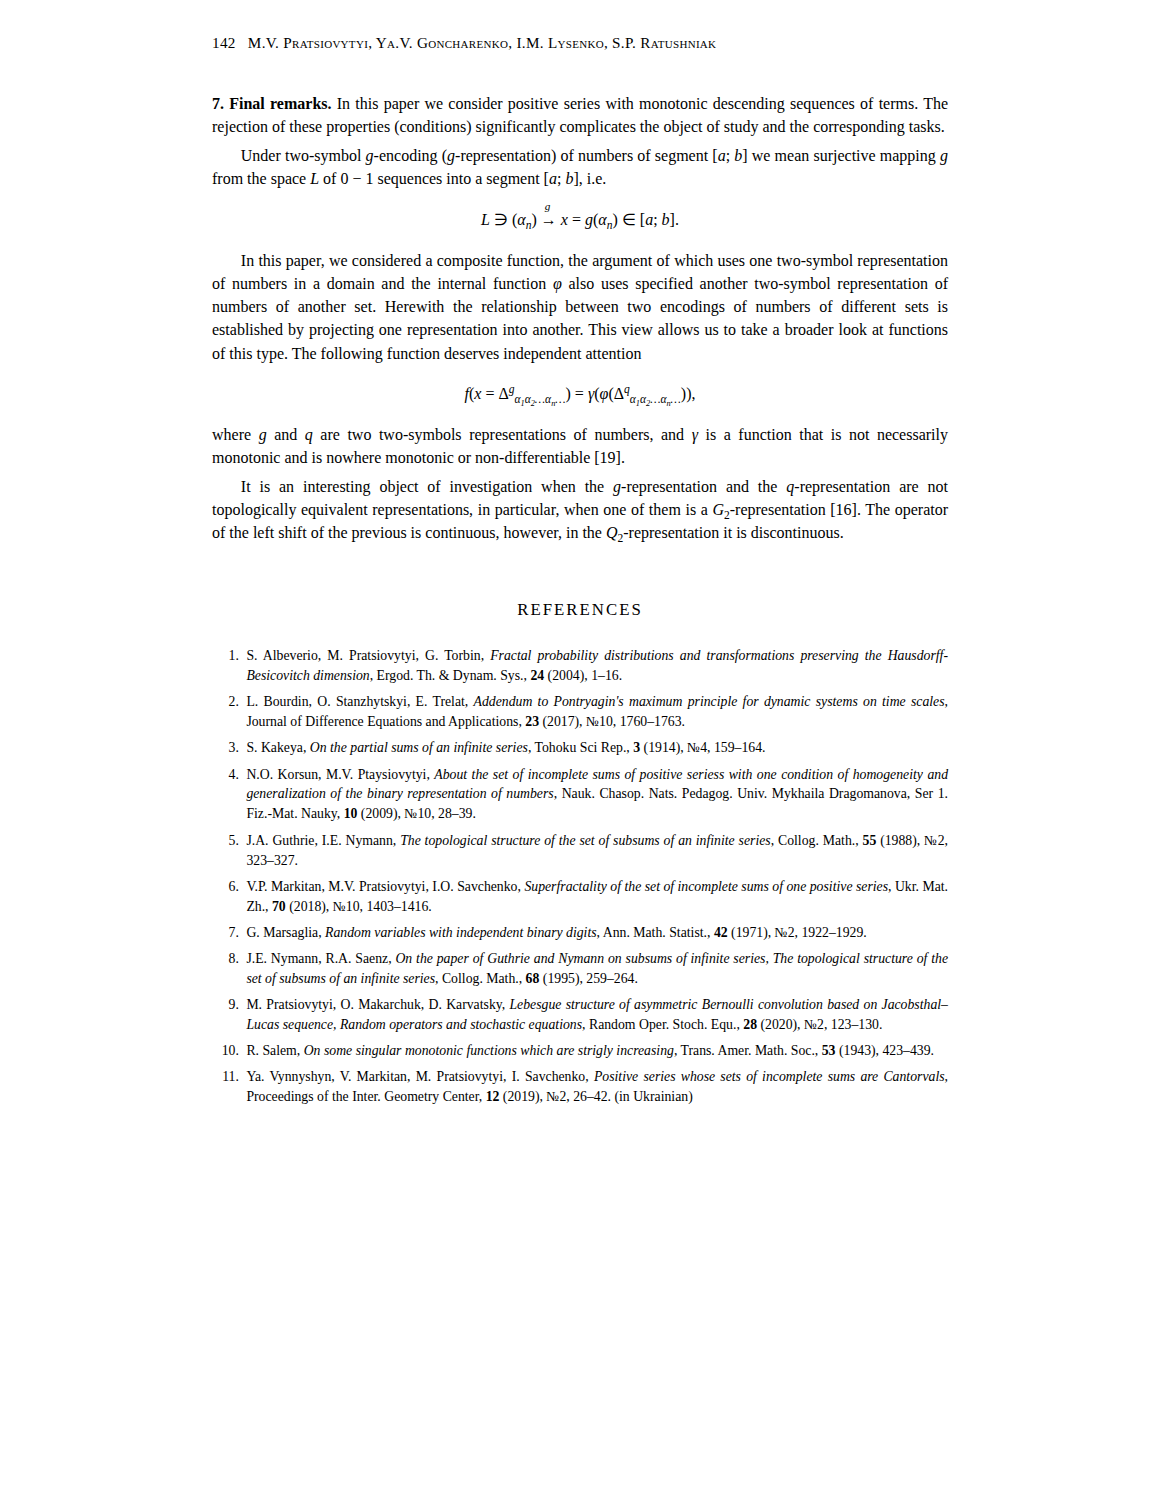142 M.V. Pratsiovytyi, Ya.V. Goncharenko, I.M. Lysenko, S.P. Ratushniak
7. Final remarks. In this paper we consider positive series with monotonic descending sequences of terms. The rejection of these properties (conditions) significantly complicates the object of study and the corresponding tasks.
Under two-symbol g-encoding (g-representation) of numbers of segment [a; b] we mean surjective mapping g from the space L of 0 − 1 sequences into a segment [a; b], i.e.
L ∋ (αn) g→ x = g(αn) ∈ [a; b].
In this paper, we considered a composite function, the argument of which uses one two-symbol representation of numbers in a domain and the internal function φ also uses specified another two-symbol representation of numbers of another set. Herewith the relationship between two encodings of numbers of different sets is established by projecting one representation into another. This view allows us to take a broader look at functions of this type. The following function deserves independent attention
f(x = Δgα1α2…αn…) = γ(φ(Δqα1α2…αn…)),
where g and q are two two-symbols representations of numbers, and γ is a function that is not necessarily monotonic and is nowhere monotonic or non-differentiable [19].
It is an interesting object of investigation when the g-representation and the q-representation are not topologically equivalent representations, in particular, when one of them is a G2-representation [16]. The operator of the left shift of the previous is continuous, however, in the Q2-representation it is discontinuous.
REFERENCES
S. Albeverio, M. Pratsiovytyi, G. Torbin, Fractal probability distributions and transformations preserving the Hausdorff-Besicovitch dimension, Ergod. Th. & Dynam. Sys., 24 (2004), 1–16.
L. Bourdin, O. Stanzhytskyi, E. Trelat, Addendum to Pontryagin's maximum principle for dynamic systems on time scales, Journal of Difference Equations and Applications, 23 (2017), №10, 1760–1763.
S. Kakeya, On the partial sums of an infinite series, Tohoku Sci Rep., 3 (1914), №4, 159–164.
N.O. Korsun, M.V. Ptaysiovytyi, About the set of incomplete sums of positive seriess with one condition of homogeneity and generalization of the binary representation of numbers, Nauk. Chasop. Nats. Pedagog. Univ. Mykhaila Dragomanova, Ser 1. Fiz.-Mat. Nauky, 10 (2009), №10, 28–39.
J.A. Guthrie, I.E. Nymann, The topological structure of the set of subsums of an infinite series, Collog. Math., 55 (1988), №2, 323–327.
V.P. Markitan, M.V. Pratsiovytyi, I.O. Savchenko, Superfractality of the set of incomplete sums of one positive series, Ukr. Mat. Zh., 70 (2018), №10, 1403–1416.
G. Marsaglia, Random variables with independent binary digits, Ann. Math. Statist., 42 (1971), №2, 1922–1929.
J.E. Nymann, R.A. Saenz, On the paper of Guthrie and Nymann on subsums of infinite series, The topological structure of the set of subsums of an infinite series, Collog. Math., 68 (1995), 259–264.
M. Pratsiovytyi, O. Makarchuk, D. Karvatsky, Lebesgue structure of asymmetric Bernoulli convolution based on Jacobsthal–Lucas sequence, Random operators and stochastic equations, Random Oper. Stoch. Equ., 28 (2020), №2, 123–130.
R. Salem, On some singular monotonic functions which are strigly increasing, Trans. Amer. Math. Soc., 53 (1943), 423–439.
Ya. Vynnyshyn, V. Markitan, M. Pratsiovytyi, I. Savchenko, Positive series whose sets of incomplete sums are Cantorvals, Proceedings of the Inter. Geometry Center, 12 (2019), №2, 26–42. (in Ukrainian)